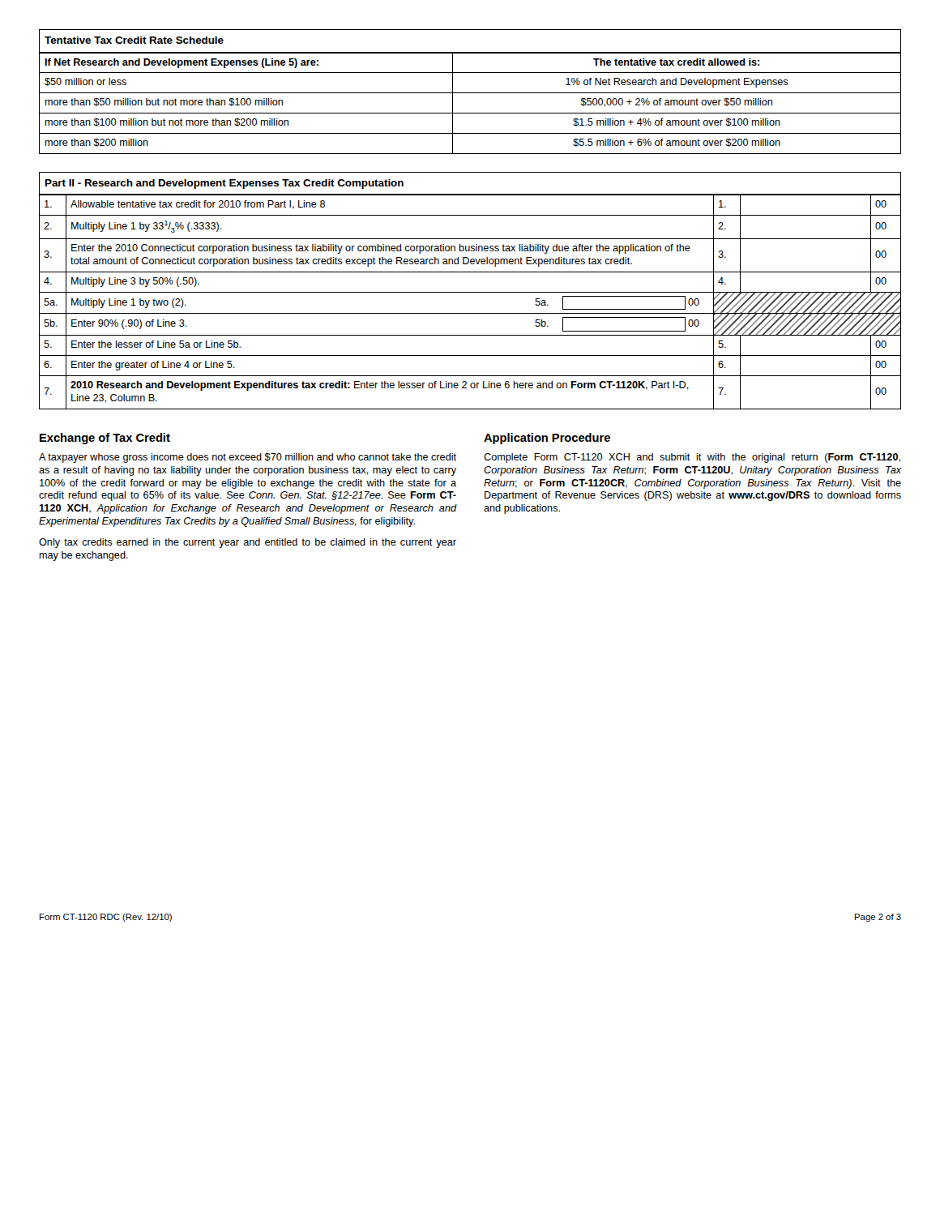Tentative Tax Credit Rate Schedule
| If Net Research and Development Expenses (Line 5) are: | The tentative tax credit allowed is: |
| --- | --- |
| $50 million or less | 1% of Net Research and Development Expenses |
| more than $50 million but not more than $100 million | $500,000 + 2% of amount over $50 million |
| more than $100 million but not more than $200 million | $1.5 million + 4% of amount over $100 million |
| more than $200 million | $5.5 million + 6% of amount over $200 million |
Part II - Research and Development Expenses Tax Credit Computation
| 1. | Allowable tentative tax credit for 2010 from Part I, Line 8 | 1. | | 00 |
| 2. | Multiply Line 1 by 33 1 / 3 % (.3333). | 2. | | 00 |
| 3. | Enter the 2010 Connecticut corporation business tax liability or combined corporation business tax liability due after the application of the total amount of Connecticut corporation business tax credits except the Research and Development Expenditures tax credit. | 3. | | 00 |
| 4. | Multiply Line 3 by 50% (.50). | 4. | | 00 |
| 5a. | / Multiply Line 1 by two (2). / 5a. / / 00 / | |
| 5b. | / Enter 90% (.90) of Line 3. / 5b. / / 00 / | |
| 5. | Enter the lesser of Line 5a or Line 5b. | 5. | | 00 |
| 6. | Enter the greater of Line 4 or Line 5. | 6. | | 00 |
| 7. | 2010 Research and Development Expenditures tax credit: Enter the lesser of Line 2 or Line 6 here and on Form CT-1120K , Part I-D, Line 23, Column B. | 7. | | 00 |
Exchange of Tax Credit
A taxpayer whose gross income does not exceed $70 million and who cannot take the credit as a result of having no tax liability under the corporation business tax, may elect to carry 100% of the credit forward or may be eligible to exchange the credit with the state for a credit refund equal to 65% of its value. See Conn. Gen. Stat. §12-217ee. See Form CT-1120 XCH, Application for Exchange of Research and Development or Research and Experimental Expenditures Tax Credits by a Qualified Small Business, for eligibility.
Only tax credits earned in the current year and entitled to be claimed in the current year may be exchanged.
Application Procedure
Complete Form CT-1120 XCH and submit it with the original return (Form CT-1120, Corporation Business Tax Return; Form CT-1120U, Unitary Corporation Business Tax Return; or Form CT-1120CR, Combined Corporation Business Tax Return). Visit the Department of Revenue Services (DRS) website at www.ct.gov/DRS to download forms and publications.
Form CT-1120 RDC (Rev. 12/10)
Page 2 of 3